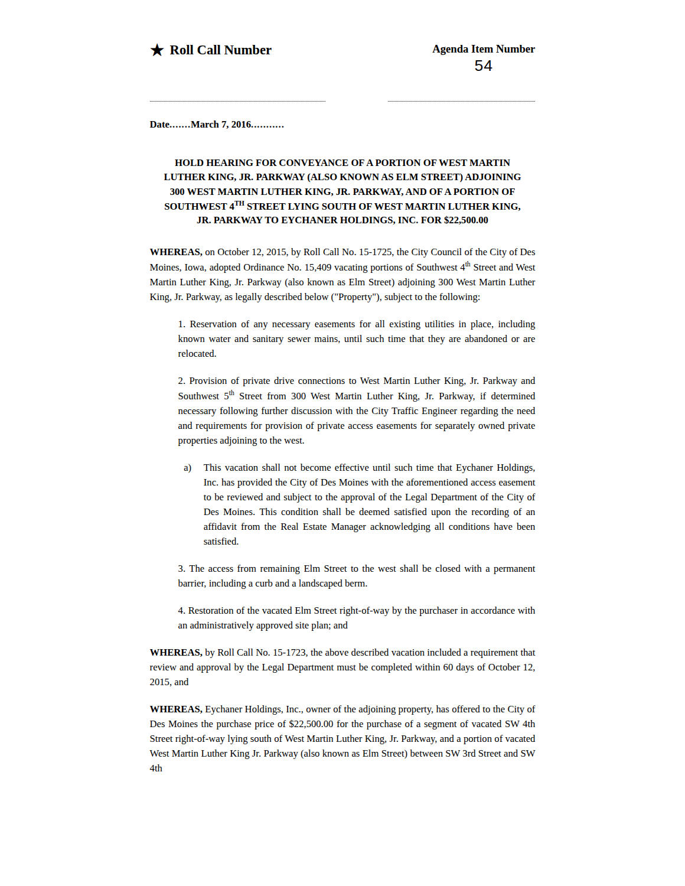★ Roll Call Number
Agenda Item Number
54
Date....... March 7, 2016...........
HOLD HEARING FOR CONVEYANCE OF A PORTION OF WEST MARTIN
LUTHER KING, JR. PARKWAY (ALSO KNOWN AS ELM STREET) ADJOINING
300 WEST MARTIN LUTHER KING, JR. PARKWAY, AND OF A PORTION OF
SOUTHWEST 4TH STREET LYING SOUTH OF WEST MARTIN LUTHER KING,
JR. PARKWAY TO EYCHANER HOLDINGS, INC. FOR $22,500.00
WHEREAS, on October 12, 2015, by Roll Call No. 15-1725, the City Council of the City of Des Moines, Iowa, adopted Ordinance No. 15,409 vacating portions of Southwest 4th Street and West Martin Luther King, Jr. Parkway (also known as Elm Street) adjoining 300 West Martin Luther King, Jr. Parkway, as legally described below ("Property"), subject to the following:
1. Reservation of any necessary easements for all existing utilities in place, including known water and sanitary sewer mains, until such time that they are abandoned or are relocated.
2. Provision of private drive connections to West Martin Luther King, Jr. Parkway and Southwest 5th Street from 300 West Martin Luther King, Jr. Parkway, if determined necessary following further discussion with the City Traffic Engineer regarding the need and requirements for provision of private access easements for separately owned private properties adjoining to the west.
a) This vacation shall not become effective until such time that Eychaner Holdings, Inc. has provided the City of Des Moines with the aforementioned access easement to be reviewed and subject to the approval of the Legal Department of the City of Des Moines. This condition shall be deemed satisfied upon the recording of an affidavit from the Real Estate Manager acknowledging all conditions have been satisfied.
3. The access from remaining Elm Street to the west shall be closed with a permanent barrier, including a curb and a landscaped berm.
4. Restoration of the vacated Elm Street right-of-way by the purchaser in accordance with an administratively approved site plan; and
WHEREAS, by Roll Call No. 15-1723, the above described vacation included a requirement that review and approval by the Legal Department must be completed within 60 days of October 12, 2015, and
WHEREAS, Eychaner Holdings, Inc., owner of the adjoining property, has offered to the City of Des Moines the purchase price of $22,500.00 for the purchase of a segment of vacated SW 4th Street right-of-way lying south of West Martin Luther King, Jr. Parkway, and a portion of vacated West Martin Luther King Jr. Parkway (also known as Elm Street) between SW 3rd Street and SW 4th